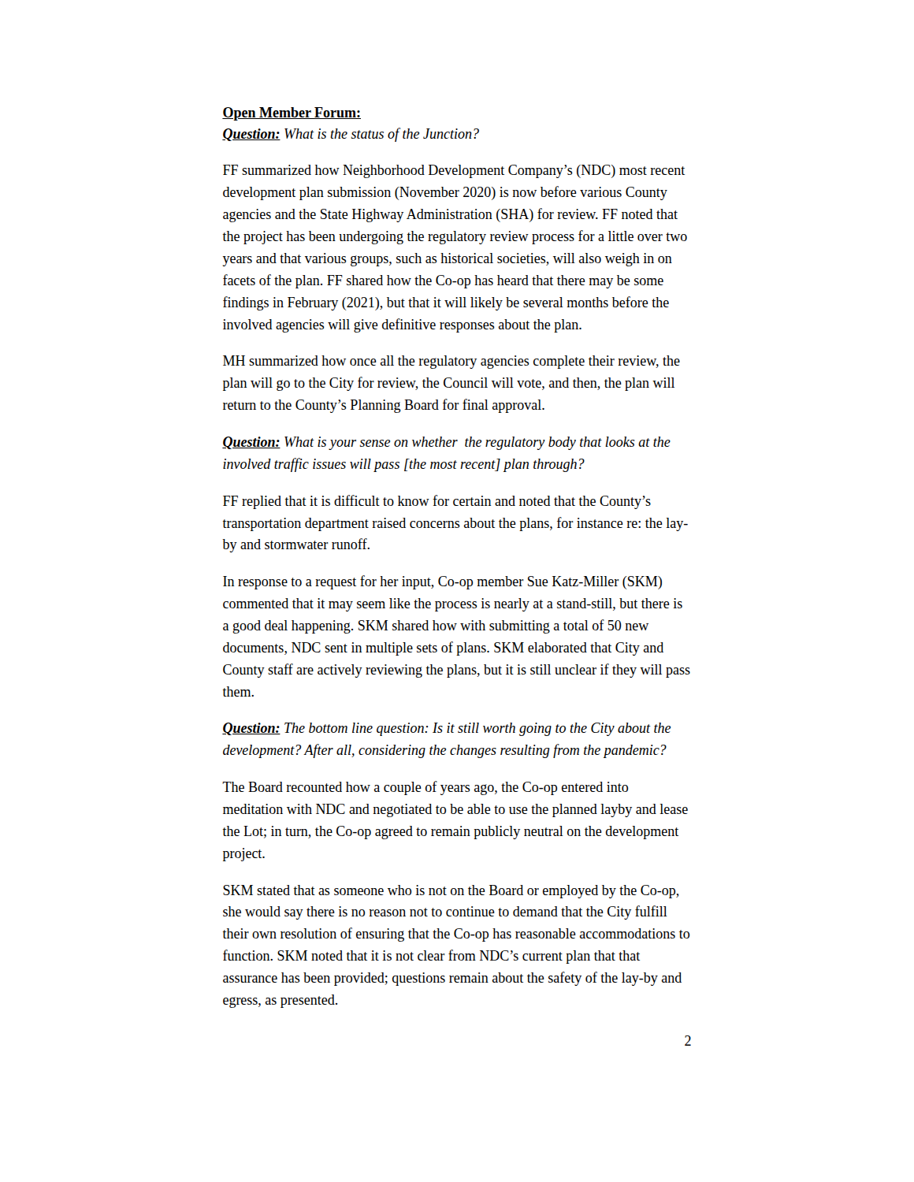Open Member Forum:
Question: What is the status of the Junction?
FF summarized how Neighborhood Development Company’s (NDC) most recent development plan submission (November 2020) is now before various County agencies and the State Highway Administration (SHA) for review. FF noted that the project has been undergoing the regulatory review process for a little over two years and that various groups, such as historical societies, will also weigh in on facets of the plan. FF shared how the Co-op has heard that there may be some findings in February (2021), but that it will likely be several months before the involved agencies will give definitive responses about the plan.
MH summarized how once all the regulatory agencies complete their review, the plan will go to the City for review, the Council will vote, and then, the plan will return to the County’s Planning Board for final approval.
Question: What is your sense on whether the regulatory body that looks at the involved traffic issues will pass [the most recent] plan through?
FF replied that it is difficult to know for certain and noted that the County’s transportation department raised concerns about the plans, for instance re: the lay-by and stormwater runoff.
In response to a request for her input, Co-op member Sue Katz-Miller (SKM) commented that it may seem like the process is nearly at a stand-still, but there is a good deal happening. SKM shared how with submitting a total of 50 new documents, NDC sent in multiple sets of plans. SKM elaborated that City and County staff are actively reviewing the plans, but it is still unclear if they will pass them.
Question: The bottom line question: Is it still worth going to the City about the development? After all, considering the changes resulting from the pandemic?
The Board recounted how a couple of years ago, the Co-op entered into meditation with NDC and negotiated to be able to use the planned layby and lease the Lot; in turn, the Co-op agreed to remain publicly neutral on the development project.
SKM stated that as someone who is not on the Board or employed by the Co-op, she would say there is no reason not to continue to demand that the City fulfill their own resolution of ensuring that the Co-op has reasonable accommodations to function. SKM noted that it is not clear from NDC’s current plan that that assurance has been provided; questions remain about the safety of the lay-by and egress, as presented.
2